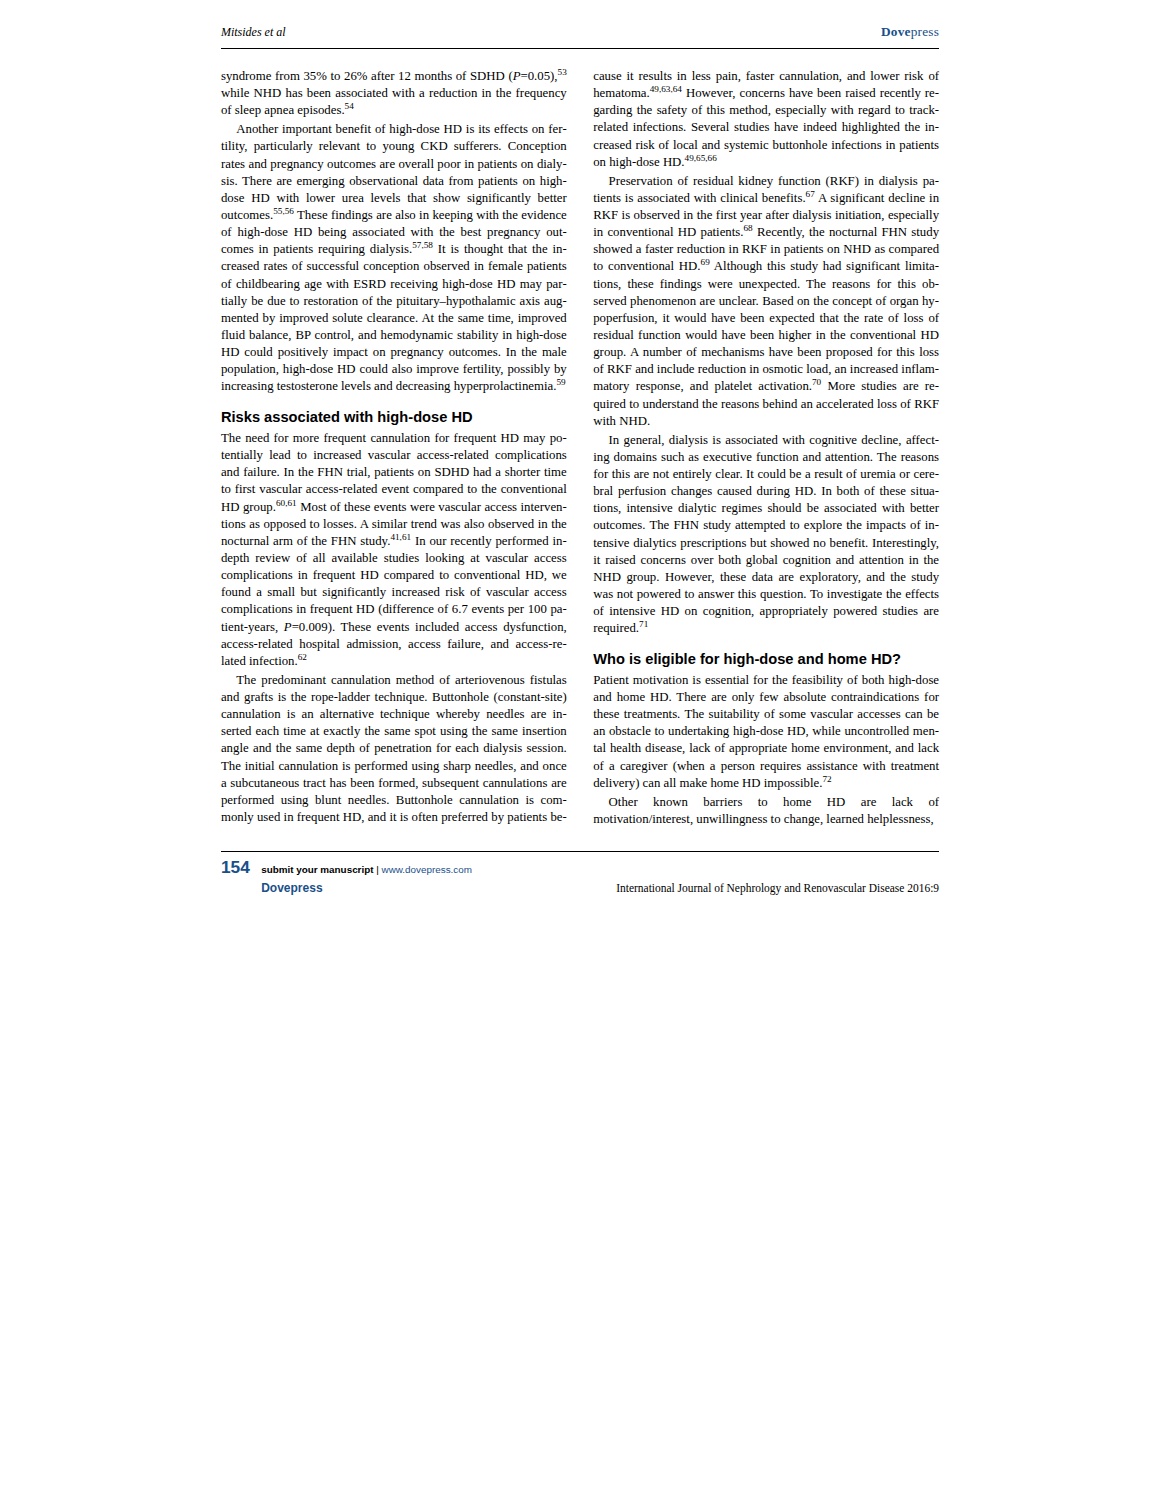Mitsides et al
Dove press
syndrome from 35% to 26% after 12 months of SDHD (P=0.05),53 while NHD has been associated with a reduction in the frequency of sleep apnea episodes.54
Another important benefit of high-dose HD is its effects on fertility, particularly relevant to young CKD sufferers. Conception rates and pregnancy outcomes are overall poor in patients on dialysis. There are emerging observational data from patients on high-dose HD with lower urea levels that show significantly better outcomes.55,56 These findings are also in keeping with the evidence of high-dose HD being associated with the best pregnancy outcomes in patients requiring dialysis.57,58 It is thought that the increased rates of successful conception observed in female patients of childbearing age with ESRD receiving high-dose HD may partially be due to restoration of the pituitary–hypothalamic axis augmented by improved solute clearance. At the same time, improved fluid balance, BP control, and hemodynamic stability in high-dose HD could positively impact on pregnancy outcomes. In the male population, high-dose HD could also improve fertility, possibly by increasing testosterone levels and decreasing hyperprolactinemia.59
Risks associated with high-dose HD
The need for more frequent cannulation for frequent HD may potentially lead to increased vascular access-related complications and failure. In the FHN trial, patients on SDHD had a shorter time to first vascular access-related event compared to the conventional HD group.60,61 Most of these events were vascular access interventions as opposed to losses. A similar trend was also observed in the nocturnal arm of the FHN study.41,61 In our recently performed in-depth review of all available studies looking at vascular access complications in frequent HD compared to conventional HD, we found a small but significantly increased risk of vascular access complications in frequent HD (difference of 6.7 events per 100 patient-years, P=0.009). These events included access dysfunction, access-related hospital admission, access failure, and access-related infection.62
The predominant cannulation method of arteriovenous fistulas and grafts is the rope-ladder technique. Buttonhole (constant-site) cannulation is an alternative technique whereby needles are inserted each time at exactly the same spot using the same insertion angle and the same depth of penetration for each dialysis session. The initial cannulation is performed using sharp needles, and once a subcutaneous tract has been formed, subsequent cannulations are performed using blunt needles. Buttonhole cannulation is commonly used in frequent HD, and it is often preferred by patients because it results in less pain, faster cannulation, and lower risk of hematoma.49,63,64 However, concerns have been raised recently regarding the safety of this method, especially with regard to track-related infections. Several studies have indeed highlighted the increased risk of local and systemic buttonhole infections in patients on high-dose HD.49,65,66
Preservation of residual kidney function (RKF) in dialysis patients is associated with clinical benefits.67 A significant decline in RKF is observed in the first year after dialysis initiation, especially in conventional HD patients.68 Recently, the nocturnal FHN study showed a faster reduction in RKF in patients on NHD as compared to conventional HD.69 Although this study had significant limitations, these findings were unexpected. The reasons for this observed phenomenon are unclear. Based on the concept of organ hypoperfusion, it would have been expected that the rate of loss of residual function would have been higher in the conventional HD group. A number of mechanisms have been proposed for this loss of RKF and include reduction in osmotic load, an increased inflammatory response, and platelet activation.70 More studies are required to understand the reasons behind an accelerated loss of RKF with NHD.
In general, dialysis is associated with cognitive decline, affecting domains such as executive function and attention. The reasons for this are not entirely clear. It could be a result of uremia or cerebral perfusion changes caused during HD. In both of these situations, intensive dialytic regimes should be associated with better outcomes. The FHN study attempted to explore the impacts of intensive dialytics prescriptions but showed no benefit. Interestingly, it raised concerns over both global cognition and attention in the NHD group. However, these data are exploratory, and the study was not powered to answer this question. To investigate the effects of intensive HD on cognition, appropriately powered studies are required.71
Who is eligible for high-dose and home HD?
Patient motivation is essential for the feasibility of both high-dose and home HD. There are only few absolute contraindications for these treatments. The suitability of some vascular accesses can be an obstacle to undertaking high-dose HD, while uncontrolled mental health disease, lack of appropriate home environment, and lack of a caregiver (when a person requires assistance with treatment delivery) can all make home HD impossible.72
Other known barriers to home HD are lack of motivation/interest, unwillingness to change, learned helplessness,
154
submit your manuscript | www.dovepress.com
Dovepress
International Journal of Nephrology and Renovascular Disease 2016:9